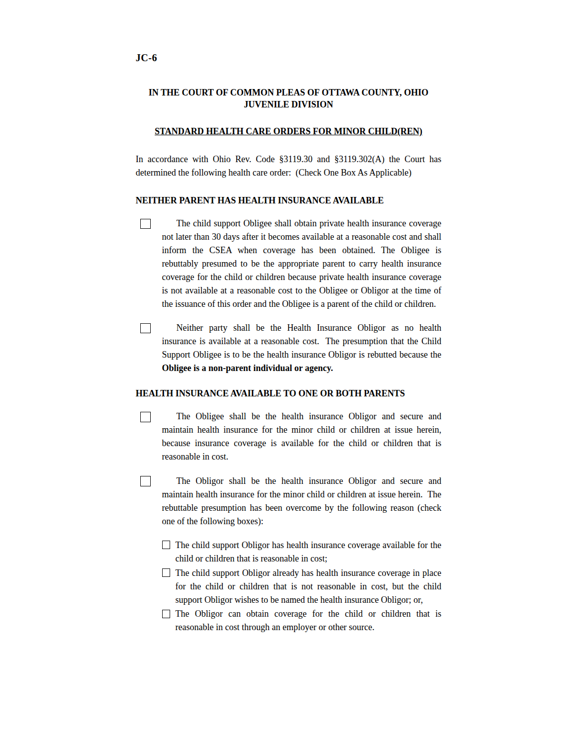JC-6
IN THE COURT OF COMMON PLEAS OF OTTAWA COUNTY, OHIO
JUVENILE DIVISION
STANDARD HEALTH CARE ORDERS FOR MINOR CHILD(REN)
In accordance with Ohio Rev. Code §3119.30 and §3119.302(A) the Court has determined the following health care order: (Check One Box As Applicable)
NEITHER PARENT HAS HEALTH INSURANCE AVAILABLE
The child support Obligee shall obtain private health insurance coverage not later than 30 days after it becomes available at a reasonable cost and shall inform the CSEA when coverage has been obtained. The Obligee is rebuttably presumed to be the appropriate parent to carry health insurance coverage for the child or children because private health insurance coverage is not available at a reasonable cost to the Obligee or Obligor at the time of the issuance of this order and the Obligee is a parent of the child or children.
Neither party shall be the Health Insurance Obligor as no health insurance is available at a reasonable cost. The presumption that the Child Support Obligee is to be the health insurance Obligor is rebutted because the Obligee is a non-parent individual or agency.
HEALTH INSURANCE AVAILABLE TO ONE OR BOTH PARENTS
The Obligee shall be the health insurance Obligor and secure and maintain health insurance for the minor child or children at issue herein, because insurance coverage is available for the child or children that is reasonable in cost.
The Obligor shall be the health insurance Obligor and secure and maintain health insurance for the minor child or children at issue herein. The rebuttable presumption has been overcome by the following reason (check one of the following boxes):
The child support Obligor has health insurance coverage available for the child or children that is reasonable in cost;
The child support Obligor already has health insurance coverage in place for the child or children that is not reasonable in cost, but the child support Obligor wishes to be named the health insurance Obligor; or,
The Obligor can obtain coverage for the child or children that is reasonable in cost through an employer or other source.